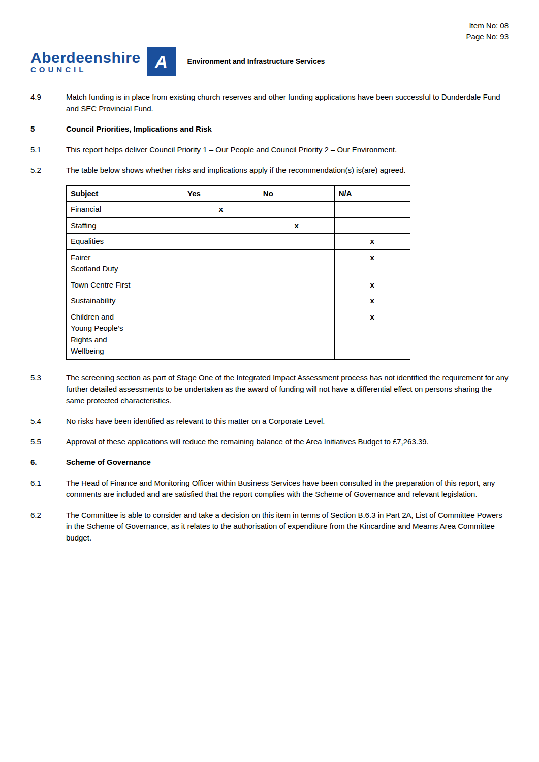Item No: 08
Page No: 93
Aberdeenshire
COUNCIL
A
Environment and Infrastructure Services
4.9
Match funding is in place from existing church reserves and other funding applications have been successful to Dunderdale Fund and SEC Provincial Fund.
5
Council Priorities, Implications and Risk
5.1
This report helps deliver Council Priority 1 – Our People and Council Priority 2 – Our Environment.
5.2
The table below shows whether risks and implications apply if the recommendation(s) is(are) agreed.
| Subject | Yes | No | N/A |
| --- | --- | --- | --- |
| Financial | x | | |
| Staffing | | x | |
| Equalities | | | x |
| Fairer Scotland Duty | | | x |
| Town Centre First | | | x |
| Sustainability | | | x |
| Children and Young People’s Rights and Wellbeing | | | x |
5.3
The screening section as part of Stage One of the Integrated Impact Assessment process has not identified the requirement for any further detailed assessments to be undertaken as the award of funding will not have a differential effect on persons sharing the same protected characteristics.
5.4
No risks have been identified as relevant to this matter on a Corporate Level.
5.5
Approval of these applications will reduce the remaining balance of the Area Initiatives Budget to £7,263.39.
6.
Scheme of Governance
6.1
The Head of Finance and Monitoring Officer within Business Services have been consulted in the preparation of this report, any comments are included and are satisfied that the report complies with the Scheme of Governance and relevant legislation.
6.2
The Committee is able to consider and take a decision on this item in terms of Section B.6.3 in Part 2A, List of Committee Powers in the Scheme of Governance, as it relates to the authorisation of expenditure from the Kincardine and Mearns Area Committee budget.